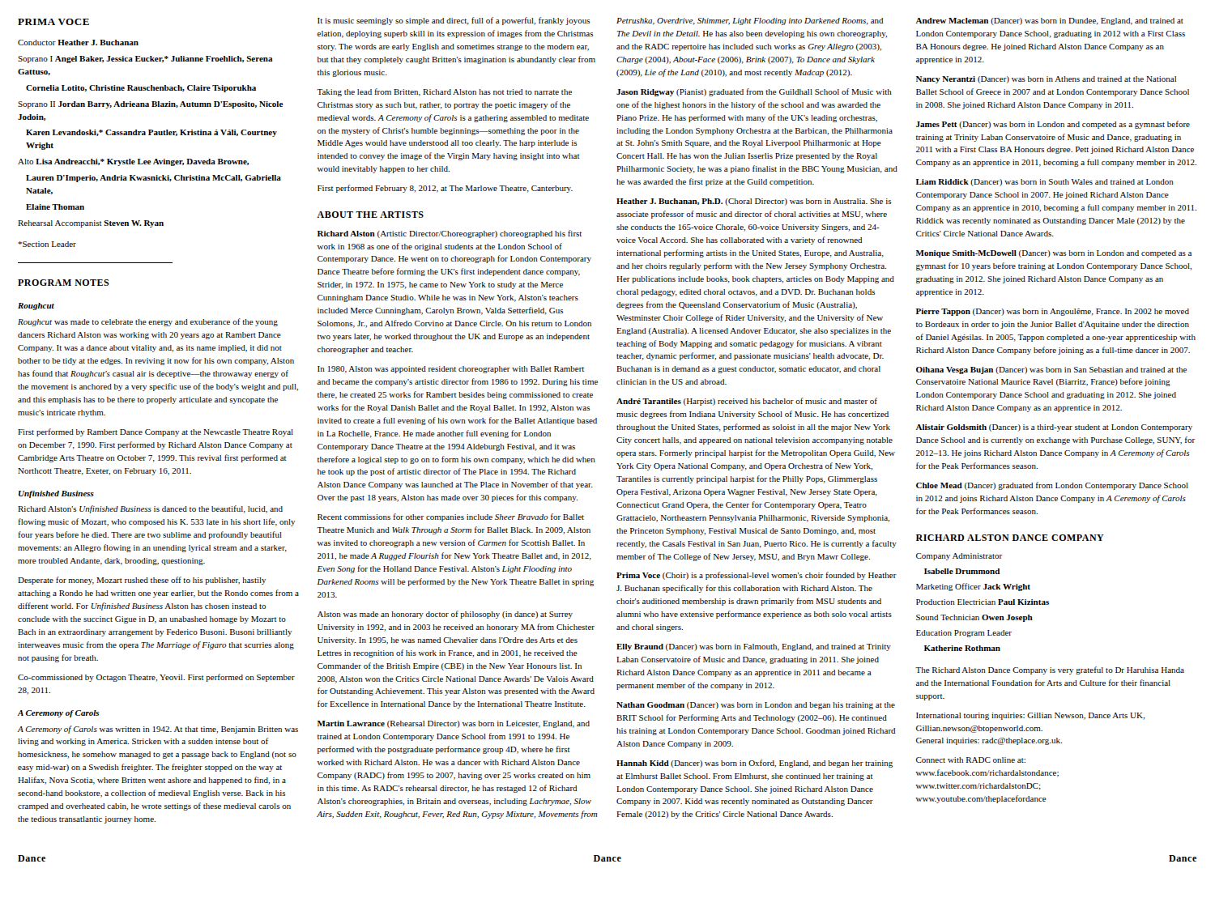Prima Voce
Conductor Heather J. Buchanan
Soprano I Angel Baker, Jessica Eucker,* Julianne Froehlich, Serena Gattuso,
Cornelia Lotito, Christine Rauschenbach, Claire Tsiporukha
Soprano II Jordan Barry, Adrieana Blazin, Autumn D'Esposito, Nicole Jodoin,
Karen Levandoski,* Cassandra Pautler, Kristina á Váli, Courtney Wright
Alto Lisa Andreacchi,* Krystle Lee Avinger, Daveda Browne,
Lauren D'Imperio, Andria Kwasnicki, Christina McCall, Gabriella Natale,
Elaine Thoman
Rehearsal Accompanist Steven W. Ryan
*Section Leader
Program Notes
Roughcut
Roughcut was made to celebrate the energy and exuberance of the young dancers Richard Alston was working with 20 years ago at Rambert Dance Company. It was a dance about vitality and, as its name implied, it did not bother to be tidy at the edges. In reviving it now for his own company, Alston has found that Roughcut's casual air is deceptive—the throwaway energy of the movement is anchored by a very specific use of the body's weight and pull, and this emphasis has to be there to properly articulate and syncopate the music's intricate rhythm.
First performed by Rambert Dance Company at the Newcastle Theatre Royal on December 7, 1990. First performed by Richard Alston Dance Company at Cambridge Arts Theatre on October 7, 1999. This revival first performed at Northcott Theatre, Exeter, on February 16, 2011.
Unfinished Business
Richard Alston's Unfinished Business is danced to the beautiful, lucid, and flowing music of Mozart, who composed his K. 533 late in his short life, only four years before he died. There are two sublime and profoundly beautiful movements: an Allegro flowing in an unending lyrical stream and a starker, more troubled Andante, dark, brooding, questioning.
Desperate for money, Mozart rushed these off to his publisher, hastily attaching a Rondo he had written one year earlier, but the Rondo comes from a different world. For Unfinished Business Alston has chosen instead to conclude with the succinct Gigue in D, an unabashed homage by Mozart to Bach in an extraordinary arrangement by Federico Busoni. Busoni brilliantly interweaves music from the opera The Marriage of Figaro that scurries along not pausing for breath.
Co-commissioned by Octagon Theatre, Yeovil. First performed on September 28, 2011.
A Ceremony of Carols
A Ceremony of Carols was written in 1942. At that time, Benjamin Britten was living and working in America. Stricken with a sudden intense bout of homesickness, he somehow managed to get a passage back to England (not so easy mid-war) on a Swedish freighter. The freighter stopped on the way at Halifax, Nova Scotia, where Britten went ashore and happened to find, in a second-hand bookstore, a collection of medieval English verse. Back in his cramped and overheated cabin, he wrote settings of these medieval carols on the tedious transatlantic journey home.
It is music seemingly so simple and direct, full of a powerful, frankly joyous elation, deploying superb skill in its expression of images from the Christmas story. The words are early English and sometimes strange to the modern ear, but that they completely caught Britten's imagination is abundantly clear from this glorious music.
Taking the lead from Britten, Richard Alston has not tried to narrate the Christmas story as such but, rather, to portray the poetic imagery of the medieval words. A Ceremony of Carols is a gathering assembled to meditate on the mystery of Christ's humble beginnings—something the poor in the Middle Ages would have understood all too clearly. The harp interlude is intended to convey the image of the Virgin Mary having insight into what would inevitably happen to her child.
First performed February 8, 2012, at The Marlowe Theatre, Canterbury.
About the Artists
Richard Alston (Artistic Director/Choreographer) choreographed his first work in 1968 as one of the original students at the London School of Contemporary Dance. He went on to choreograph for London Contemporary Dance Theatre before forming the UK's first independent dance company, Strider, in 1972. In 1975, he came to New York to study at the Merce Cunningham Dance Studio. While he was in New York, Alston's teachers included Merce Cunningham, Carolyn Brown, Valda Setterfield, Gus Solomons, Jr., and Alfredo Corvino at Dance Circle. On his return to London two years later, he worked throughout the UK and Europe as an independent choreographer and teacher.
In 1980, Alston was appointed resident choreographer with Ballet Rambert and became the company's artistic director from 1986 to 1992. During his time there, he created 25 works for Rambert besides being commissioned to create works for the Royal Danish Ballet and the Royal Ballet. In 1992, Alston was invited to create a full evening of his own work for the Ballet Atlantique based in La Rochelle, France. He made another full evening for London Contemporary Dance Theatre at the 1994 Aldeburgh Festival, and it was therefore a logical step to go on to form his own company, which he did when he took up the post of artistic director of The Place in 1994. The Richard Alston Dance Company was launched at The Place in November of that year. Over the past 18 years, Alston has made over 30 pieces for this company.
Recent commissions for other companies include Sheer Bravado for Ballet Theatre Munich and Walk Through a Storm for Ballet Black. In 2009, Alston was invited to choreograph a new version of Carmen for Scottish Ballet. In 2011, he made A Rugged Flourish for New York Theatre Ballet and, in 2012, Even Song for the Holland Dance Festival. Alston's Light Flooding into Darkened Rooms will be performed by the New York Theatre Ballet in spring 2013.
Alston was made an honorary doctor of philosophy (in dance) at Surrey University in 1992, and in 2003 he received an honorary MA from Chichester University. In 1995, he was named Chevalier dans l'Ordre des Arts et des Lettres in recognition of his work in France, and in 2001, he received the Commander of the British Empire (CBE) in the New Year Honours list. In 2008, Alston won the Critics Circle National Dance Awards' De Valois Award for Outstanding Achievement. This year Alston was presented with the Award for Excellence in International Dance by the International Theatre Institute.
Martin Lawrance (Rehearsal Director) was born in Leicester, England, and trained at London Contemporary Dance School from 1991 to 1994. He performed with the postgraduate performance group 4D, where he first worked with Richard Alston. He was a dancer with Richard Alston Dance Company (RADC) from 1995 to 2007, having over 25 works created on him in this time. As RADC's rehearsal director, he has restaged 12 of Richard Alston's choreographies, in Britain and overseas, including Lachrymae, Slow Airs, Sudden Exit, Roughcut, Fever, Red Run, Gypsy Mixture, Movements from Petrushka, Overdrive, Shimmer, Light Flooding into Darkened Rooms, and The Devil in the Detail. He has also been developing his own choreography, and the RADC repertoire has included such works as Grey Allegro (2003), Charge (2004), About-Face (2006), Brink (2007), To Dance and Skylark (2009), Lie of the Land (2010), and most recently Madcap (2012).
Jason Ridgway (Pianist) graduated from the Guildhall School of Music with one of the highest honors in the history of the school and was awarded the Piano Prize. He has performed with many of the UK's leading orchestras, including the London Symphony Orchestra at the Barbican, the Philharmonia at St. John's Smith Square, and the Royal Liverpool Philharmonic at Hope Concert Hall. He has won the Julian Isserlis Prize presented by the Royal Philharmonic Society, he was a piano finalist in the BBC Young Musician, and he was awarded the first prize at the Guild competition.
Heather J. Buchanan, Ph.D. (Choral Director) was born in Australia. She is associate professor of music and director of choral activities at MSU, where she conducts the 165-voice Chorale, 60-voice University Singers, and 24-voice Vocal Accord. She has collaborated with a variety of renowned international performing artists in the United States, Europe, and Australia, and her choirs regularly perform with the New Jersey Symphony Orchestra. Her publications include books, book chapters, articles on Body Mapping and choral pedagogy, edited choral octavos, and a DVD. Dr. Buchanan holds degrees from the Queensland Conservatorium of Music (Australia), Westminster Choir College of Rider University, and the University of New England (Australia). A licensed Andover Educator, she also specializes in the teaching of Body Mapping and somatic pedagogy for musicians. A vibrant teacher, dynamic performer, and passionate musicians' health advocate, Dr. Buchanan is in demand as a guest conductor, somatic educator, and choral clinician in the US and abroad.
André Tarantiles (Harpist) received his bachelor of music and master of music degrees from Indiana University School of Music. He has concertized throughout the United States, performed as soloist in all the major New York City concert halls, and appeared on national television accompanying notable opera stars. Formerly principal harpist for the Metropolitan Opera Guild, New York City Opera National Company, and Opera Orchestra of New York, Tarantiles is currently principal harpist for the Philly Pops, Glimmerglass Opera Festival, Arizona Opera Wagner Festival, New Jersey State Opera, Connecticut Grand Opera, the Center for Contemporary Opera, Teatro Grattacielo, Northeastern Pennsylvania Philharmonic, Riverside Symphonia, the Princeton Symphony, Festival Musical de Santo Domingo, and, most recently, the Casals Festival in San Juan, Puerto Rico. He is currently a faculty member of The College of New Jersey, MSU, and Bryn Mawr College.
Prima Voce (Choir) is a professional-level women's choir founded by Heather J. Buchanan specifically for this collaboration with Richard Alston. The choir's auditioned membership is drawn primarily from MSU students and alumni who have extensive performance experience as both solo vocal artists and choral singers.
Elly Braund (Dancer) was born in Falmouth, England, and trained at Trinity Laban Conservatoire of Music and Dance, graduating in 2011. She joined Richard Alston Dance Company as an apprentice in 2011 and became a permanent member of the company in 2012.
Nathan Goodman (Dancer) was born in London and began his training at the BRIT School for Performing Arts and Technology (2002–06). He continued his training at London Contemporary Dance School. Goodman joined Richard Alston Dance Company in 2009.
Hannah Kidd (Dancer) was born in Oxford, England, and began her training at Elmhurst Ballet School. From Elmhurst, she continued her training at London Contemporary Dance School. She joined Richard Alston Dance Company in 2007. Kidd was recently nominated as Outstanding Dancer Female (2012) by the Critics' Circle National Dance Awards.
Andrew Macleman (Dancer) was born in Dundee, England, and trained at London Contemporary Dance School, graduating in 2012 with a First Class BA Honours degree. He joined Richard Alston Dance Company as an apprentice in 2012.
Nancy Nerantzi (Dancer) was born in Athens and trained at the National Ballet School of Greece in 2007 and at London Contemporary Dance School in 2008. She joined Richard Alston Dance Company in 2011.
James Pett (Dancer) was born in London and competed as a gymnast before training at Trinity Laban Conservatoire of Music and Dance, graduating in 2011 with a First Class BA Honours degree. Pett joined Richard Alston Dance Company as an apprentice in 2011, becoming a full company member in 2012.
Liam Riddick (Dancer) was born in South Wales and trained at London Contemporary Dance School in 2007. He joined Richard Alston Dance Company as an apprentice in 2010, becoming a full company member in 2011. Riddick was recently nominated as Outstanding Dancer Male (2012) by the Critics' Circle National Dance Awards.
Monique Smith-McDowell (Dancer) was born in London and competed as a gymnast for 10 years before training at London Contemporary Dance School, graduating in 2012. She joined Richard Alston Dance Company as an apprentice in 2012.
Pierre Tappon (Dancer) was born in Angoulême, France. In 2002 he moved to Bordeaux in order to join the Junior Ballet d'Aquitaine under the direction of Daniel Agésilas. In 2005, Tappon completed a one-year apprenticeship with Richard Alston Dance Company before joining as a full-time dancer in 2007.
Oihana Vesga Bujan (Dancer) was born in San Sebastian and trained at the Conservatoire National Maurice Ravel (Biarritz, France) before joining London Contemporary Dance School and graduating in 2012. She joined Richard Alston Dance Company as an apprentice in 2012.
Alistair Goldsmith (Dancer) is a third-year student at London Contemporary Dance School and is currently on exchange with Purchase College, SUNY, for 2012–13. He joins Richard Alston Dance Company in A Ceremony of Carols for the Peak Performances season.
Chloe Mead (Dancer) graduated from London Contemporary Dance School in 2012 and joins Richard Alston Dance Company in A Ceremony of Carols for the Peak Performances season.
Richard Alston Dance Company
Company Administrator
Isabelle Drummond
Marketing Officer Jack Wright
Production Electrician Paul Kizintas
Sound Technician Owen Joseph
Education Program Leader
Katherine Rothman
The Richard Alston Dance Company is very grateful to Dr Haruhisa Handa and the International Foundation for Arts and Culture for their financial support.
International touring inquiries: Gillian Newson, Dance Arts UK,
Gillian.newson@btopenworld.com.
General inquiries: radc@theplace.org.uk.
Connect with RADC online at:
www.facebook.com/richardalstondance;
www.twitter.com/richardalstonDC;
www.youtube.com/theplacefordance
Dance Dance Dance